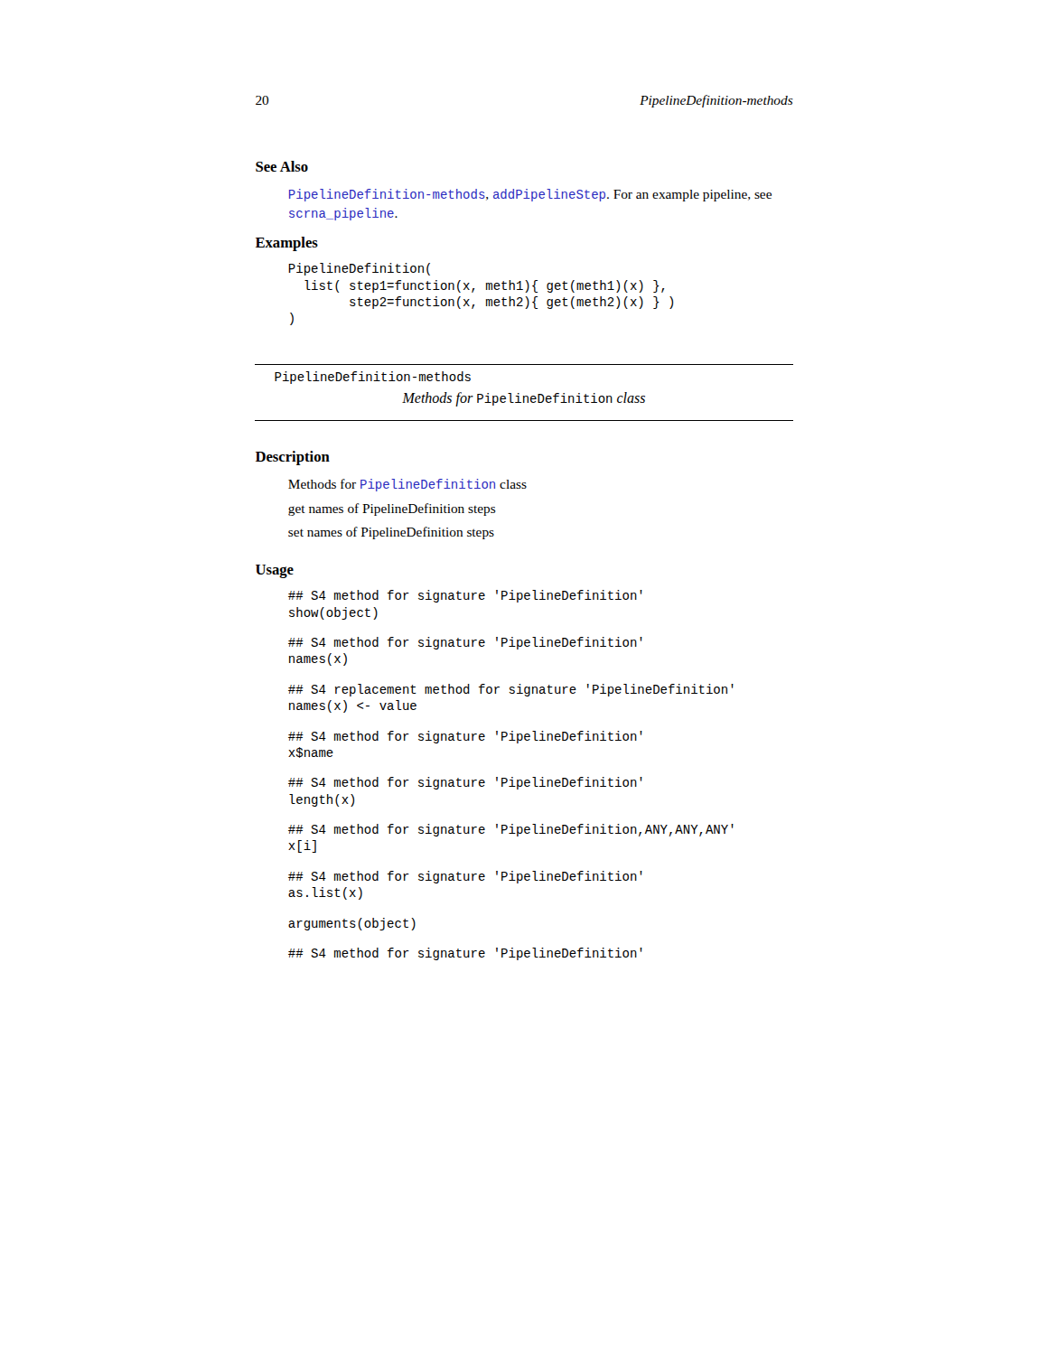20 PipelineDefinition-methods
See Also
PipelineDefinition-methods, addPipelineStep. For an example pipeline, see scrna_pipeline.
Examples
PipelineDefinition(
  list( step1=function(x, meth1){ get(meth1)(x) },
        step2=function(x, meth2){ get(meth2)(x) } )
)
PipelineDefinition-methods
Methods for PipelineDefinition class
Description
Methods for PipelineDefinition class
get names of PipelineDefinition steps
set names of PipelineDefinition steps
Usage
## S4 method for signature 'PipelineDefinition'
show(object)
## S4 method for signature 'PipelineDefinition'
names(x)
## S4 replacement method for signature 'PipelineDefinition'
names(x) <- value
## S4 method for signature 'PipelineDefinition'
x$name
## S4 method for signature 'PipelineDefinition'
length(x)
## S4 method for signature 'PipelineDefinition,ANY,ANY,ANY'
x[i]
## S4 method for signature 'PipelineDefinition'
as.list(x)
arguments(object)
## S4 method for signature 'PipelineDefinition'